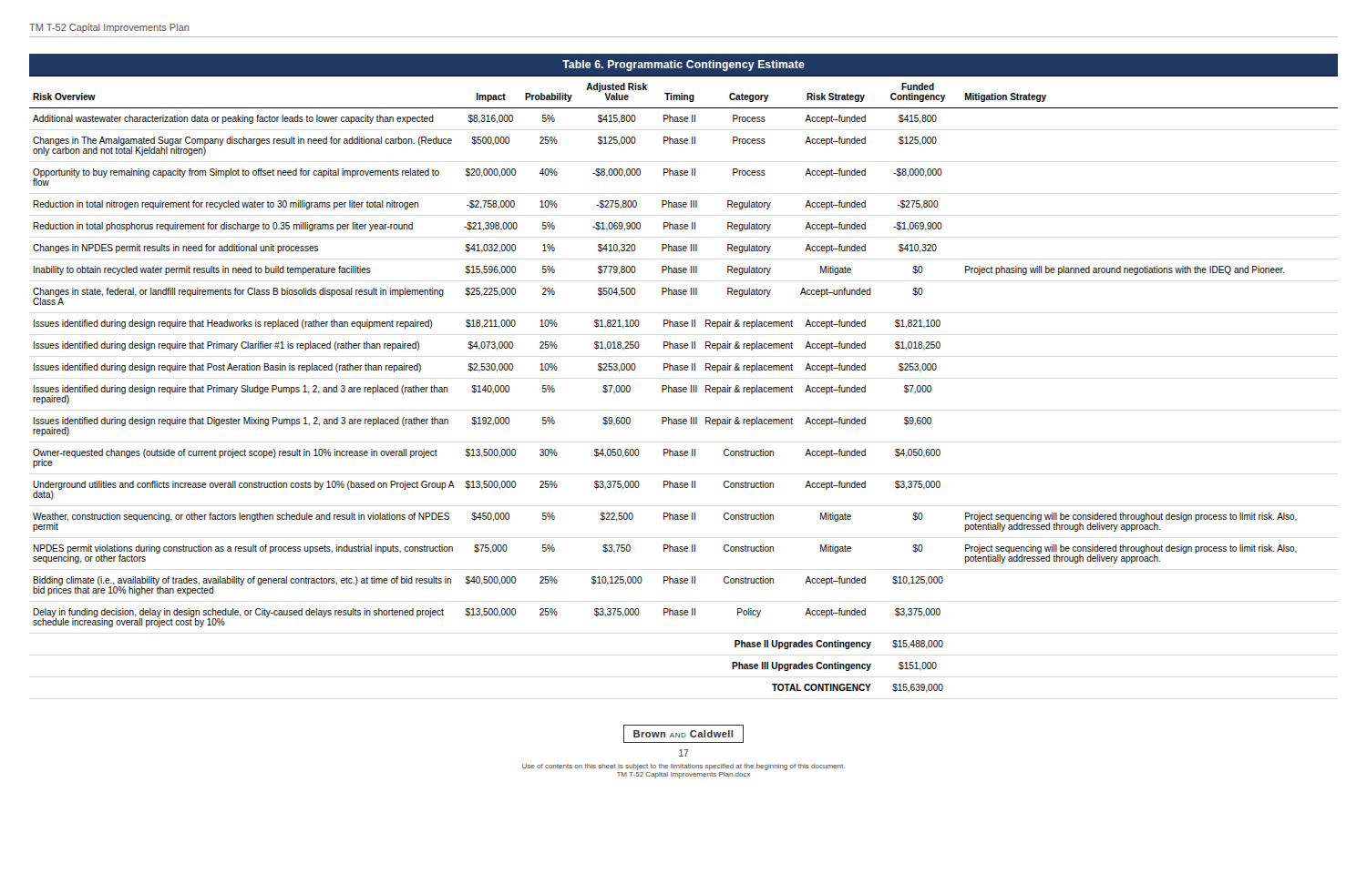TM T-52 Capital Improvements Plan
Table 6. Programmatic Contingency Estimate
| Risk Overview | Impact | Probability | Adjusted Risk Value | Timing | Category | Risk Strategy | Funded Contingency | Mitigation Strategy |
| --- | --- | --- | --- | --- | --- | --- | --- | --- |
| Additional wastewater characterization data or peaking factor leads to lower capacity than expected | $8,316,000 | 5% | $415,800 | Phase II | Process | Accept–funded | $415,800 | |
| Changes in The Amalgamated Sugar Company discharges result in need for additional carbon. (Reduce only carbon and not total Kjeldahl nitrogen) | $500,000 | 25% | $125,000 | Phase II | Process | Accept–funded | $125,000 | |
| Opportunity to buy remaining capacity from Simplot to offset need for capital improvements related to flow | $20,000,000 | 40% | -$8,000,000 | Phase II | Process | Accept–funded | -$8,000,000 | |
| Reduction in total nitrogen requirement for recycled water to 30 milligrams per liter total nitrogen | -$2,758,000 | 10% | -$275,800 | Phase III | Regulatory | Accept–funded | -$275,800 | |
| Reduction in total phosphorus requirement for discharge to 0.35 milligrams per liter year-round | -$21,398,000 | 5% | -$1,069,900 | Phase II | Regulatory | Accept–funded | -$1,069,900 | |
| Changes in NPDES permit results in need for additional unit processes | $41,032,000 | 1% | $410,320 | Phase III | Regulatory | Accept–funded | $410,320 | |
| Inability to obtain recycled water permit results in need to build temperature facilities | $15,596,000 | 5% | $779,800 | Phase III | Regulatory | Mitigate | $0 | Project phasing will be planned around negotiations with the IDEQ and Pioneer. |
| Changes in state, federal, or landfill requirements for Class B biosolids disposal result in implementing Class A | $25,225,000 | 2% | $504,500 | Phase III | Regulatory | Accept–unfunded | $0 | |
| Issues identified during design require that Headworks is replaced (rather than equipment repaired) | $18,211,000 | 10% | $1,821,100 | Phase II | Repair & replacement | Accept–funded | $1,821,100 | |
| Issues identified during design require that Primary Clarifier #1 is replaced (rather than repaired) | $4,073,000 | 25% | $1,018,250 | Phase II | Repair & replacement | Accept–funded | $1,018,250 | |
| Issues identified during design require that Post Aeration Basin is replaced (rather than repaired) | $2,530,000 | 10% | $253,000 | Phase II | Repair & replacement | Accept–funded | $253,000 | |
| Issues identified during design require that Primary Sludge Pumps 1, 2, and 3 are replaced (rather than repaired) | $140,000 | 5% | $7,000 | Phase III | Repair & replacement | Accept–funded | $7,000 | |
| Issues identified during design require that Digester Mixing Pumps 1, 2, and 3 are replaced (rather than repaired) | $192,000 | 5% | $9,600 | Phase III | Repair & replacement | Accept–funded | $9,600 | |
| Owner-requested changes (outside of current project scope) result in 10% increase in overall project price | $13,500,000 | 30% | $4,050,600 | Phase II | Construction | Accept–funded | $4,050,600 | |
| Underground utilities and conflicts increase overall construction costs by 10% (based on Project Group A data) | $13,500,000 | 25% | $3,375,000 | Phase II | Construction | Accept–funded | $3,375,000 | |
| Weather, construction sequencing, or other factors lengthen schedule and result in violations of NPDES permit | $450,000 | 5% | $22,500 | Phase II | Construction | Mitigate | $0 | Project sequencing will be considered throughout design process to limit risk. Also, potentially addressed through delivery approach. |
| NPDES permit violations during construction as a result of process upsets, industrial inputs, construction sequencing, or other factors | $75,000 | 5% | $3,750 | Phase II | Construction | Mitigate | $0 | Project sequencing will be considered throughout design process to limit risk. Also, potentially addressed through delivery approach. |
| Bidding climate (i.e., availability of trades, availability of general contractors, etc.) at time of bid results in bid prices that are 10% higher than expected | $40,500,000 | 25% | $10,125,000 | Phase II | Construction | Accept–funded | $10,125,000 | |
| Delay in funding decision, delay in design schedule, or City-caused delays results in shortened project schedule increasing overall project cost by 10% | $13,500,000 | 25% | $3,375,000 | Phase II | Policy | Accept–funded | $3,375,000 | |
| Phase II Upgrades Contingency | $15,488,000 | |
| Phase III Upgrades Contingency | $151,000 | |
| TOTAL CONTINGENCY | $15,639,000 | |
Brown AND Caldwell
17
Use of contents on this sheet is subject to the limitations specified at the beginning of this document.
TM T-52 Capital Improvements Plan.docx